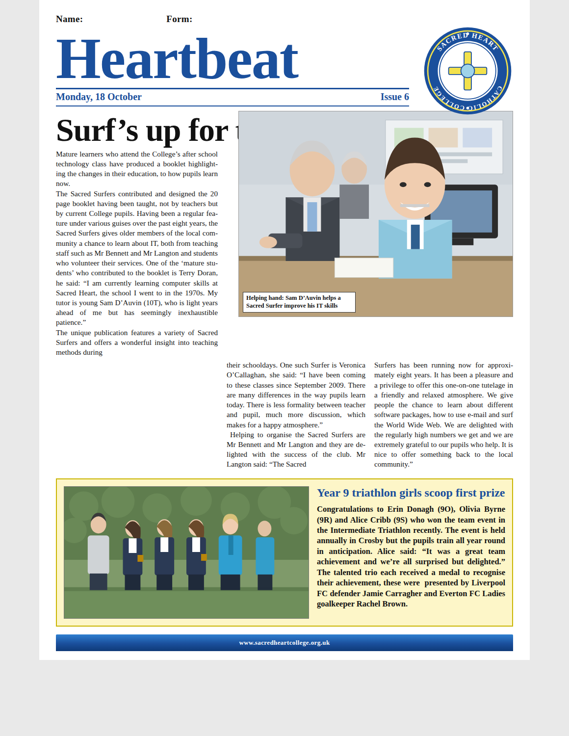Name:Form:
Heartbeat
Monday, 18 October Issue 6
SACRED HEART CATHOLIC COLLEGE
Surf’s up for the young at Heart
Helping hand: Sam D’Auvin helps a Sacred Surfer improve his IT skills
Mature learners who attend the College’s after school technology class have produced a booklet highlighting the changes in their education, to how pupils learn now.
The Sacred Surfers contributed and designed the 20 page booklet having been taught, not by teachers but by current College pupils. Having been a regular feature under various guises over the past eight years, the Sacred Surfers gives older members of the local community a chance to learn about IT, both from teaching staff such as Mr Bennett and Mr Langton and students who volunteer their services. One of the ‘mature students’ who contributed to the booklet is Terry Doran, he said: “I am currently learning computer skills at Sacred Heart, the school I went to in the 1970s. My tutor is young Sam D’Auvin (10T), who is light years ahead of me but has seemingly inexhaustible patience.”
The unique publication features a variety of Sacred Surfers and offers a wonderful insight into teaching methods during
their schooldays. One such Surfer is Veronica O’Callaghan, she said: “I have been coming to these classes since September 2009. There are many differences in the way pupils learn today. There is less formality between teacher and pupil, much more discussion, which makes for a happy atmosphere.”
Helping to organise the Sacred Surfers are Mr Bennett and Mr Langton and they are delighted with the success of the club. Mr Langton said: “The Sacred
Surfers has been running now for approximately eight years. It has been a pleasure and a privilege to offer this one-on-one tutelage in a friendly and relaxed atmosphere. We give people the chance to learn about different software packages, how to use e-mail and surf the World Wide Web. We are delighted with the regularly high numbers we get and we are extremely grateful to our pupils who help. It is nice to offer something back to the local community.”
Year 9 triathlon girls scoop first prize
Congratulations to Erin Donagh (9O), Olivia Byrne (9R) and Alice Cribb (9S) who won the team event in the Intermediate Triathlon recently. The event is held annually in Crosby but the pupils train all year round in anticipation. Alice said: “It was a great team achievement and we’re all surprised but delighted.” The talented trio each received a medal to recognise their achievement, these were presented by Liverpool FC defender Jamie Carragher and Everton FC Ladies goalkeeper Rachel Brown.
www.sacredheartcollege.org.uk